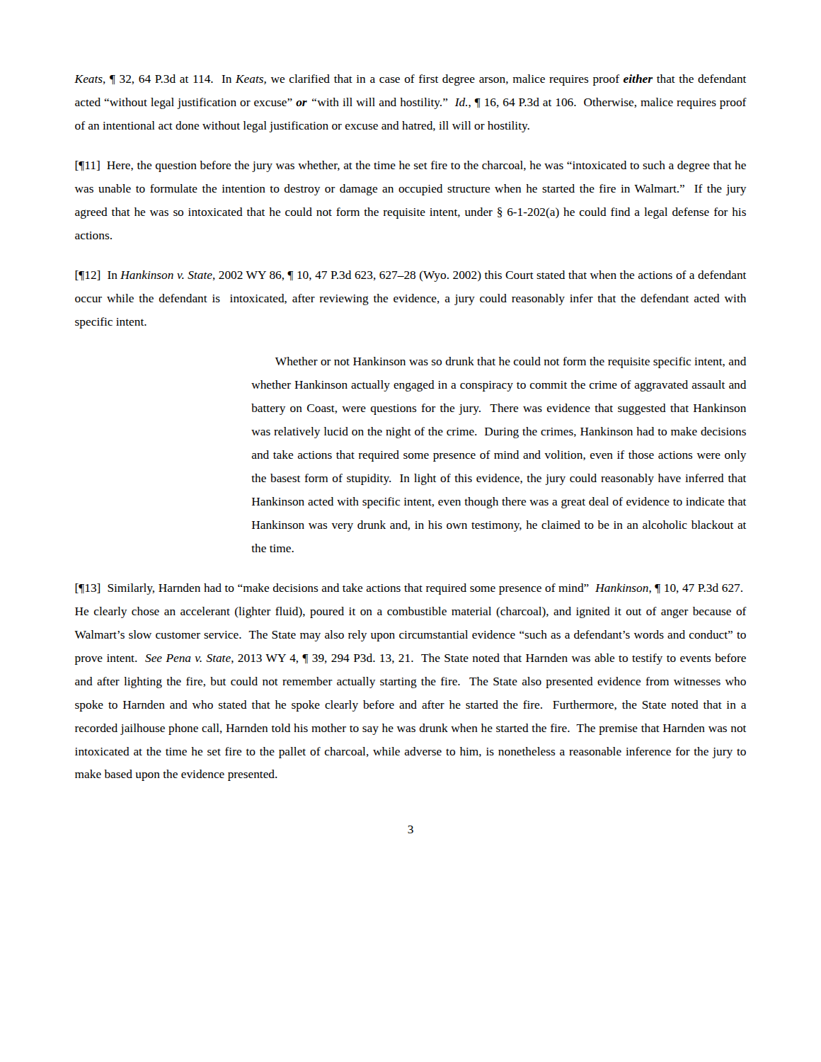Keats, ¶ 32, 64 P.3d at 114. In Keats, we clarified that in a case of first degree arson, malice requires proof either that the defendant acted “without legal justification or excuse” or “with ill will and hostility.” Id., ¶ 16, 64 P.3d at 106. Otherwise, malice requires proof of an intentional act done without legal justification or excuse and hatred, ill will or hostility.
[¶11] Here, the question before the jury was whether, at the time he set fire to the charcoal, he was “intoxicated to such a degree that he was unable to formulate the intention to destroy or damage an occupied structure when he started the fire in Walmart.” If the jury agreed that he was so intoxicated that he could not form the requisite intent, under § 6-1-202(a) he could find a legal defense for his actions.
[¶12] In Hankinson v. State, 2002 WY 86, ¶ 10, 47 P.3d 623, 627–28 (Wyo. 2002) this Court stated that when the actions of a defendant occur while the defendant is intoxicated, after reviewing the evidence, a jury could reasonably infer that the defendant acted with specific intent.
Whether or not Hankinson was so drunk that he could not form the requisite specific intent, and whether Hankinson actually engaged in a conspiracy to commit the crime of aggravated assault and battery on Coast, were questions for the jury. There was evidence that suggested that Hankinson was relatively lucid on the night of the crime. During the crimes, Hankinson had to make decisions and take actions that required some presence of mind and volition, even if those actions were only the basest form of stupidity. In light of this evidence, the jury could reasonably have inferred that Hankinson acted with specific intent, even though there was a great deal of evidence to indicate that Hankinson was very drunk and, in his own testimony, he claimed to be in an alcoholic blackout at the time.
[¶13] Similarly, Harnden had to “make decisions and take actions that required some presence of mind” Hankinson, ¶ 10, 47 P.3d 627. He clearly chose an accelerant (lighter fluid), poured it on a combustible material (charcoal), and ignited it out of anger because of Walmart’s slow customer service. The State may also rely upon circumstantial evidence “such as a defendant’s words and conduct” to prove intent. See Pena v. State, 2013 WY 4, ¶ 39, 294 P3d. 13, 21. The State noted that Harnden was able to testify to events before and after lighting the fire, but could not remember actually starting the fire. The State also presented evidence from witnesses who spoke to Harnden and who stated that he spoke clearly before and after he started the fire. Furthermore, the State noted that in a recorded jailhouse phone call, Harnden told his mother to say he was drunk when he started the fire. The premise that Harnden was not intoxicated at the time he set fire to the pallet of charcoal, while adverse to him, is nonetheless a reasonable inference for the jury to make based upon the evidence presented.
3